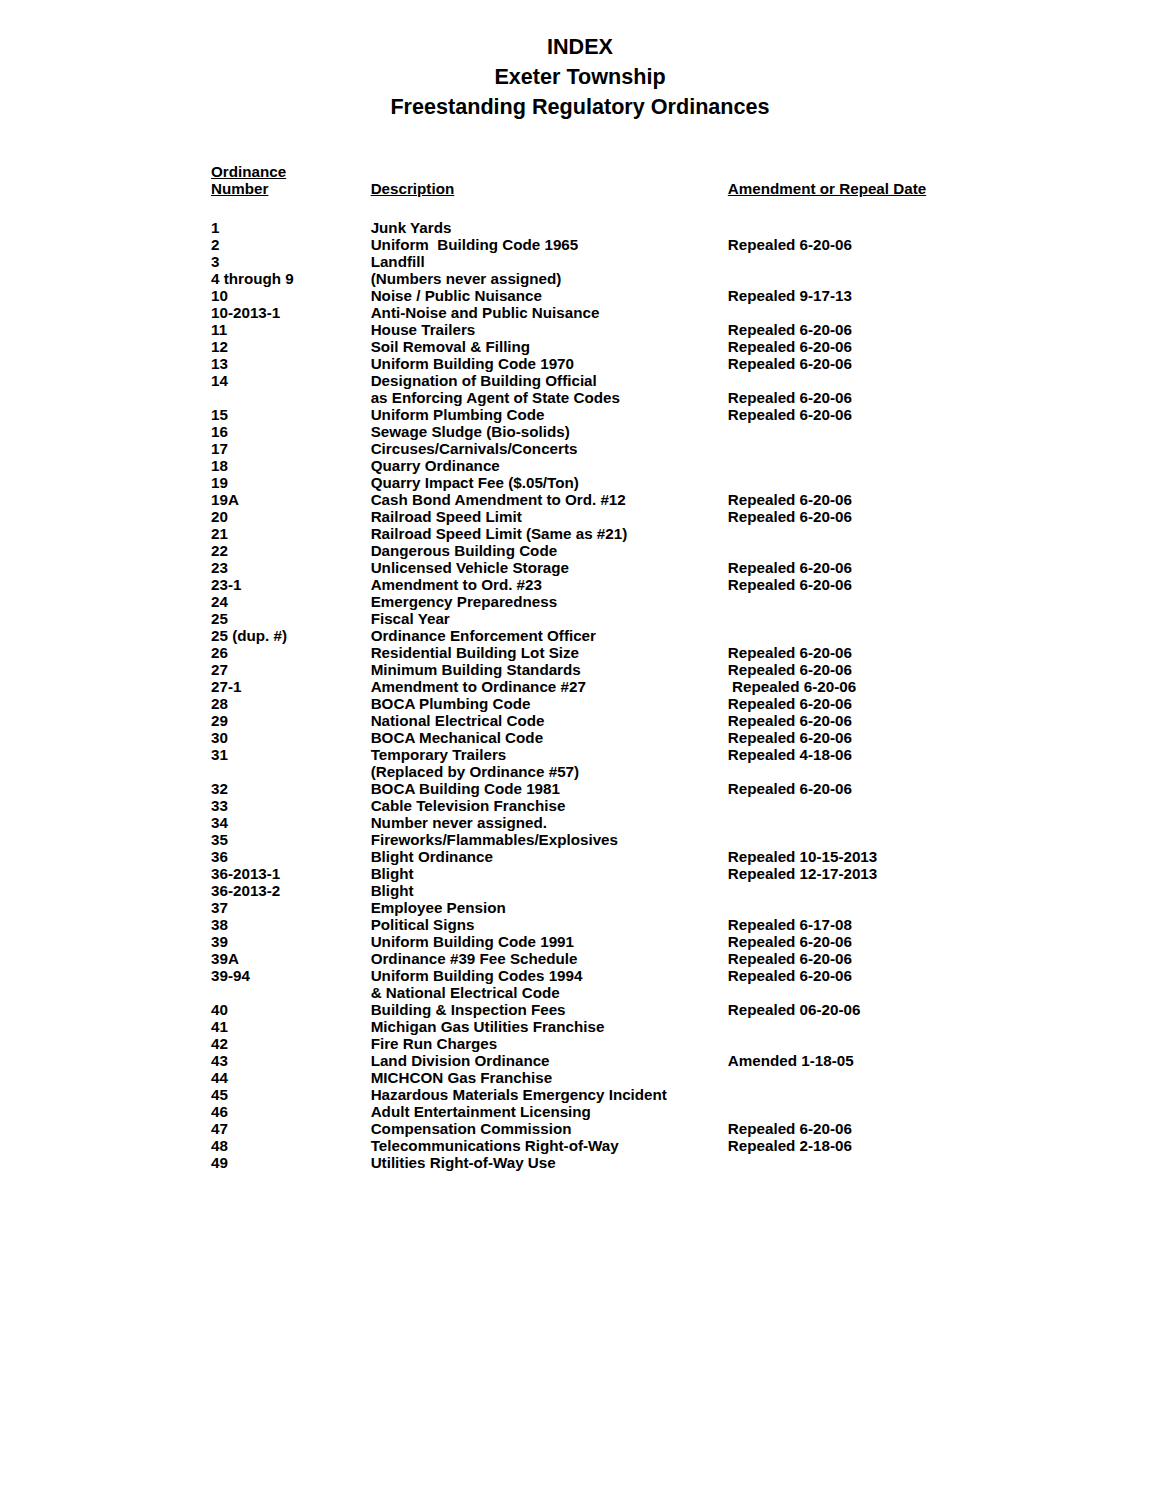INDEX
Exeter Township
Freestanding Regulatory Ordinances
| Ordinance Number | Description | Amendment or Repeal Date |
| --- | --- | --- |
| 1 | Junk Yards | |
| 2 | Uniform Building Code 1965 | Repealed 6-20-06 |
| 3 | Landfill | |
| 4 through 9 | (Numbers never assigned) | |
| 10 | Noise / Public Nuisance | Repealed 9-17-13 |
| 10-2013-1 | Anti-Noise and Public Nuisance | |
| 11 | House Trailers | Repealed 6-20-06 |
| 12 | Soil Removal & Filling | Repealed 6-20-06 |
| 13 | Uniform Building Code 1970 | Repealed 6-20-06 |
| 14 | Designation of Building Official | |
| | as Enforcing Agent of State Codes | Repealed 6-20-06 |
| 15 | Uniform Plumbing Code | Repealed 6-20-06 |
| 16 | Sewage Sludge (Bio-solids) | |
| 17 | Circuses/Carnivals/Concerts | |
| 18 | Quarry Ordinance | |
| 19 | Quarry Impact Fee ($.05/Ton) | |
| 19A | Cash Bond Amendment to Ord. #12 | Repealed 6-20-06 |
| 20 | Railroad Speed Limit | Repealed 6-20-06 |
| 21 | Railroad Speed Limit (Same as #21) | |
| 22 | Dangerous Building Code | |
| 23 | Unlicensed Vehicle Storage | Repealed 6-20-06 |
| 23-1 | Amendment to Ord. #23 | Repealed 6-20-06 |
| 24 | Emergency Preparedness | |
| 25 | Fiscal Year | |
| 25 (dup. #) | Ordinance Enforcement Officer | |
| 26 | Residential Building Lot Size | Repealed 6-20-06 |
| 27 | Minimum Building Standards | Repealed 6-20-06 |
| 27-1 | Amendment to Ordinance #27 | Repealed 6-20-06 |
| 28 | BOCA Plumbing Code | Repealed 6-20-06 |
| 29 | National Electrical Code | Repealed 6-20-06 |
| 30 | BOCA Mechanical Code | Repealed 6-20-06 |
| 31 | Temporary Trailers | Repealed 4-18-06 |
| | (Replaced by Ordinance #57) | |
| 32 | BOCA Building Code 1981 | Repealed 6-20-06 |
| 33 | Cable Television Franchise | |
| 34 | Number never assigned. | |
| 35 | Fireworks/Flammables/Explosives | |
| 36 | Blight Ordinance | Repealed 10-15-2013 |
| 36-2013-1 | Blight | Repealed 12-17-2013 |
| 36-2013-2 | Blight | |
| 37 | Employee Pension | |
| 38 | Political Signs | Repealed 6-17-08 |
| 39 | Uniform Building Code 1991 | Repealed 6-20-06 |
| 39A | Ordinance #39 Fee Schedule | Repealed 6-20-06 |
| 39-94 | Uniform Building Codes 1994 | Repealed 6-20-06 |
| | & National Electrical Code | |
| 40 | Building & Inspection Fees | Repealed 06-20-06 |
| 41 | Michigan Gas Utilities Franchise | |
| 42 | Fire Run Charges | |
| 43 | Land Division Ordinance | Amended 1-18-05 |
| 44 | MICHCON Gas Franchise | |
| 45 | Hazardous Materials Emergency Incident |
| 46 | Adult Entertainment Licensing | |
| 47 | Compensation Commission | Repealed 6-20-06 |
| 48 | Telecommunications Right-of-Way | Repealed 2-18-06 |
| 49 | Utilities Right-of-Way Use | |